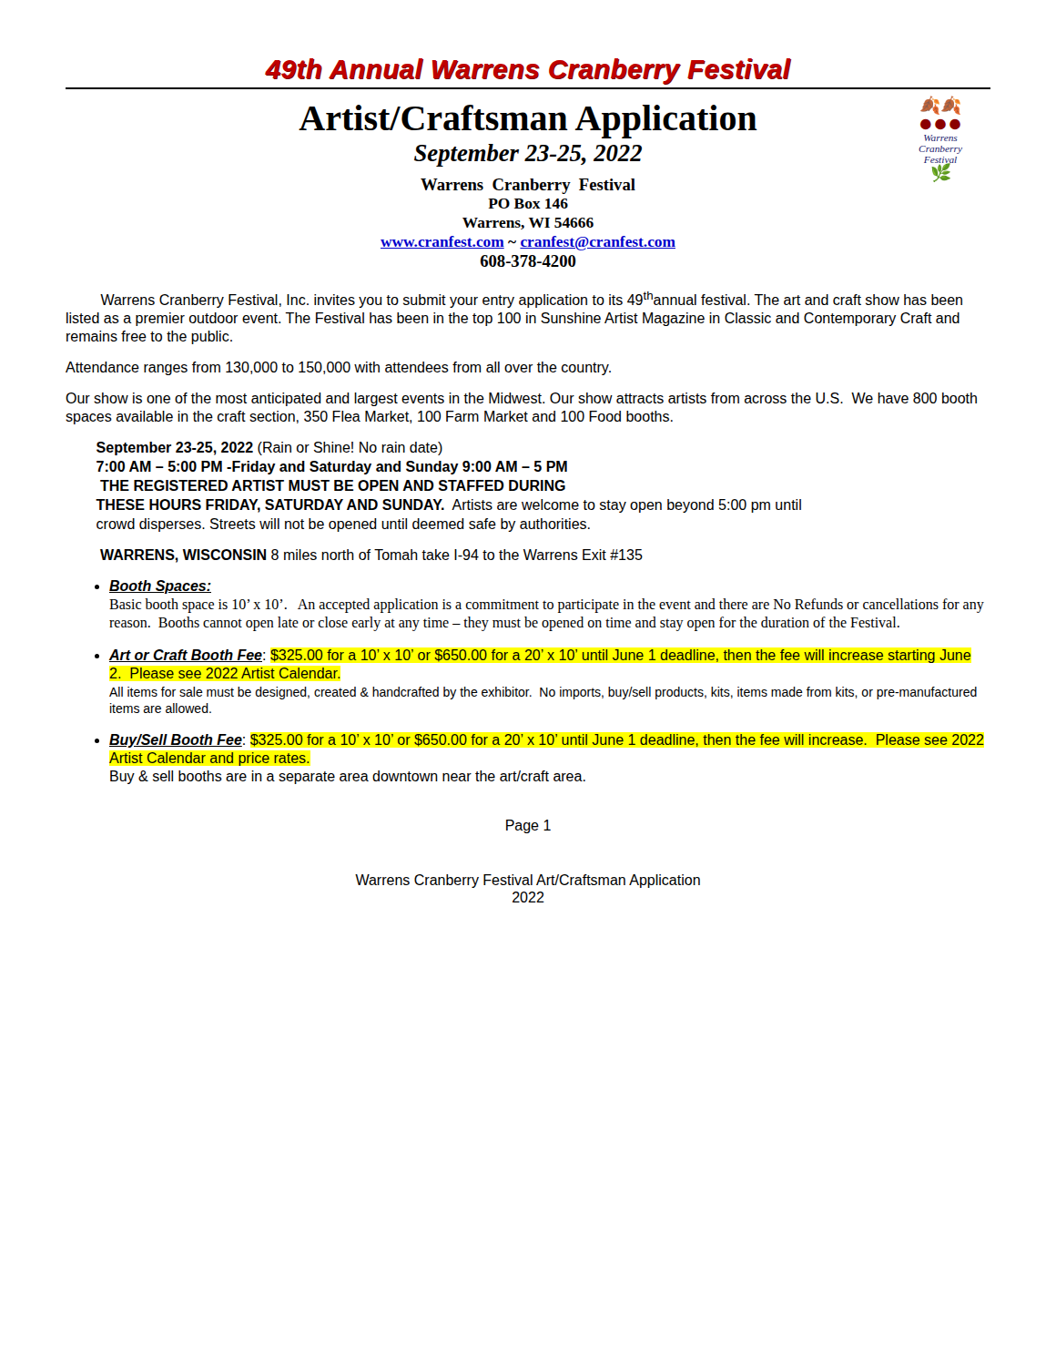49th Annual Warrens Cranberry Festival
🍂🍂
●●●
Warrens
Cranberry
Festival
🌿
Artist/Craftsman Application
September 23-25, 2022
Warrens Cranberry Festival
PO Box 146
Warrens, WI 54666
www.cranfest.com ~ cranfest@cranfest.com
608-378-4200
Warrens Cranberry Festival, Inc. invites you to submit your entry application to its 49thannual festival. The art and craft show has been listed as a premier outdoor event. The Festival has been in the top 100 in Sunshine Artist Magazine in Classic and Contemporary Craft and remains free to the public.
Attendance ranges from 130,000 to 150,000 with attendees from all over the country.
Our show is one of the most anticipated and largest events in the Midwest. Our show attracts artists from across the U.S. We have 800 booth spaces available in the craft section, 350 Flea Market, 100 Farm Market and 100 Food booths.
September 23-25, 2022 (Rain or Shine! No rain date)
7:00 AM – 5:00 PM -Friday and Saturday and Sunday 9:00 AM – 5 PM
THE REGISTERED ARTIST MUST BE OPEN AND STAFFED DURING
THESE HOURS FRIDAY, SATURDAY AND SUNDAY. Artists are welcome to stay open beyond 5:00 pm until
crowd disperses. Streets will not be opened until deemed safe by authorities.
WARRENS, WISCONSIN 8 miles north of Tomah take I-94 to the Warrens Exit #135
Booth Spaces:
Basic booth space is 10’ x 10’. An accepted application is a commitment to participate in the event and there are No Refunds or cancellations for any reason. Booths cannot open late or close early at any time – they must be opened on time and stay open for the duration of the Festival.
Art or Craft Booth Fee: $325.00 for a 10’ x 10’ or $650.00 for a 20’ x 10’ until June 1 deadline, then the fee will increase starting June 2. Please see 2022 Artist Calendar.
All items for sale must be designed, created & handcrafted by the exhibitor. No imports, buy/sell products, kits, items made from kits, or pre-manufactured items are allowed.
Buy/Sell Booth Fee: $325.00 for a 10’ x 10’ or $650.00 for a 20’ x 10’ until June 1 deadline, then the fee will increase. Please see 2022 Artist Calendar and price rates.
Buy & sell booths are in a separate area downtown near the art/craft area.
Page 1
Warrens Cranberry Festival Art/Craftsman Application
2022